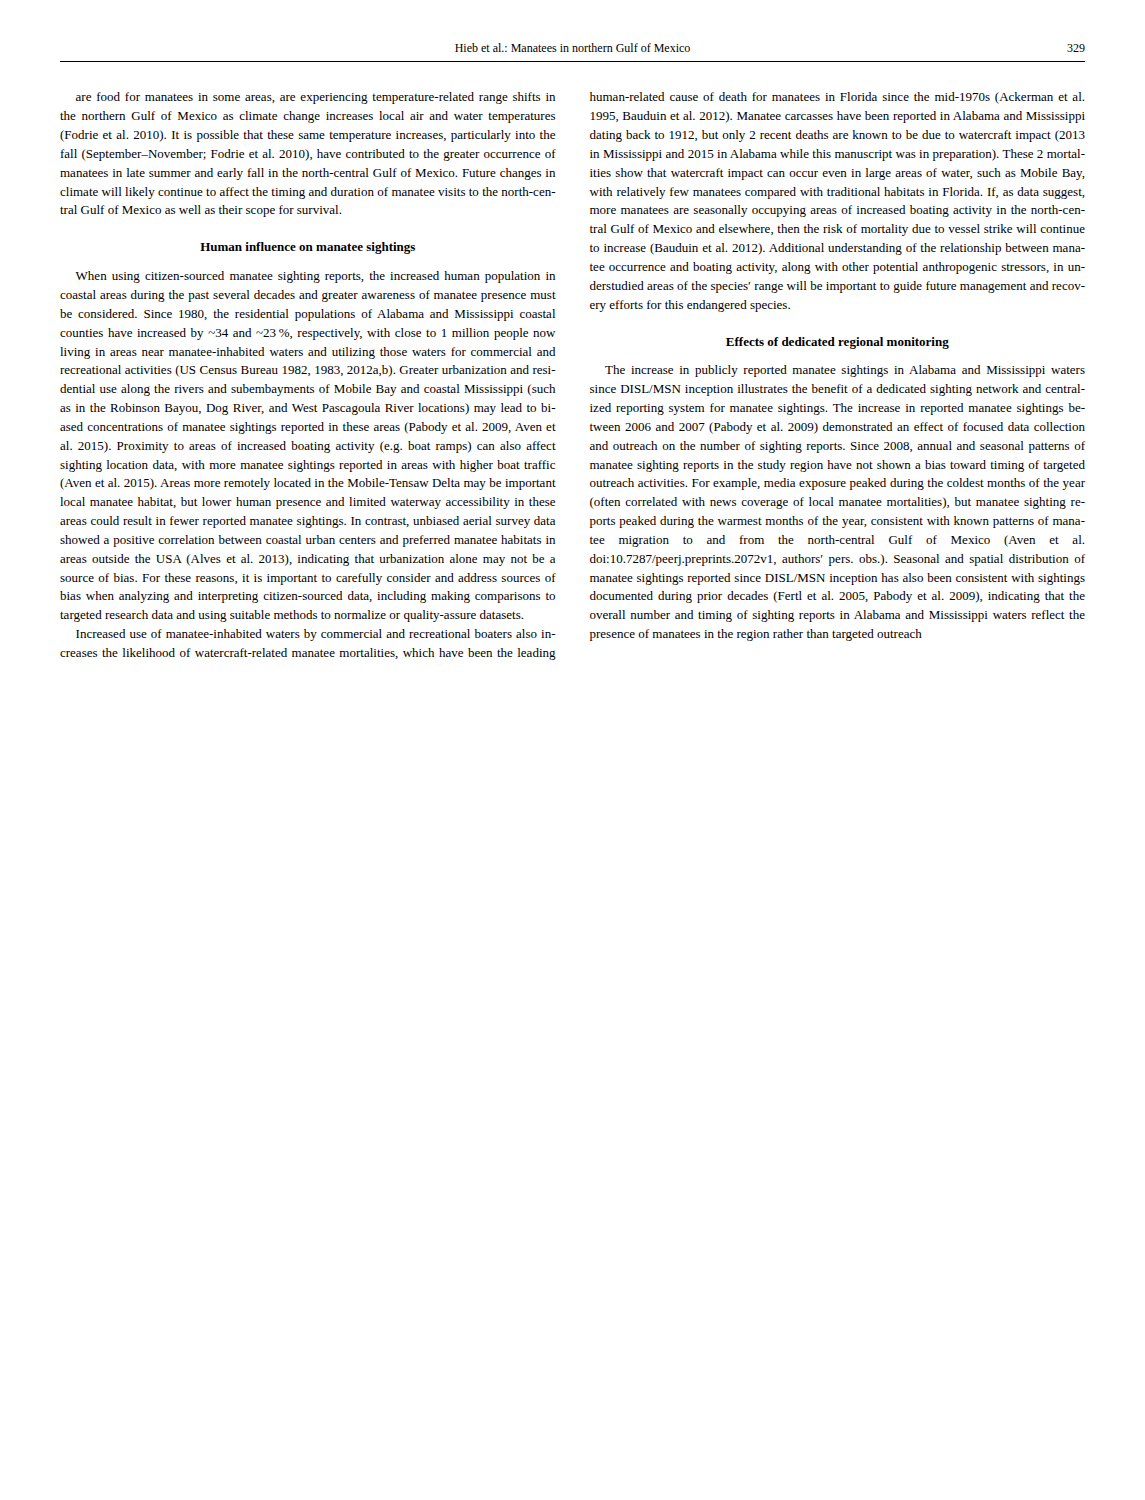Hieb et al.: Manatees in northern Gulf of Mexico 329
are food for manatees in some areas, are experiencing temperature-related range shifts in the northern Gulf of Mexico as climate change increases local air and water temperatures (Fodrie et al. 2010). It is possible that these same temperature increases, particularly into the fall (September–November; Fodrie et al. 2010), have contributed to the greater occurrence of manatees in late summer and early fall in the north-central Gulf of Mexico. Future changes in climate will likely continue to affect the timing and duration of manatee visits to the north-central Gulf of Mexico as well as their scope for survival.
Human influence on manatee sightings
When using citizen-sourced manatee sighting reports, the increased human population in coastal areas during the past several decades and greater awareness of manatee presence must be considered. Since 1980, the residential populations of Alabama and Mississippi coastal counties have increased by ~34 and ~23 %, respectively, with close to 1 million people now living in areas near manatee-inhabited waters and utilizing those waters for commercial and recreational activities (US Census Bureau 1982, 1983, 2012a,b). Greater urbanization and residential use along the rivers and subembayments of Mobile Bay and coastal Mississippi (such as in the Robinson Bayou, Dog River, and West Pascagoula River locations) may lead to biased concentrations of manatee sightings reported in these areas (Pabody et al. 2009, Aven et al. 2015). Proximity to areas of increased boating activity (e.g. boat ramps) can also affect sighting location data, with more manatee sightings reported in areas with higher boat traffic (Aven et al. 2015). Areas more remotely located in the Mobile-Tensaw Delta may be important local manatee habitat, but lower human presence and limited waterway accessibility in these areas could result in fewer reported manatee sightings. In contrast, unbiased aerial survey data showed a positive correlation between coastal urban centers and preferred manatee habitats in areas outside the USA (Alves et al. 2013), indicating that urbanization alone may not be a source of bias. For these reasons, it is important to carefully consider and address sources of bias when analyzing and interpreting citizen-sourced data, including making comparisons to targeted research data and using suitable methods to normalize or quality-assure datasets.
Increased use of manatee-inhabited waters by commercial and recreational boaters also increases the likelihood of watercraft-related manatee mortalities, which have been the leading human-related cause of death for manatees in Florida since the mid-1970s (Ackerman et al. 1995, Bauduin et al. 2012). Manatee carcasses have been reported in Alabama and Mississippi dating back to 1912, but only 2 recent deaths are known to be due to watercraft impact (2013 in Mississippi and 2015 in Alabama while this manuscript was in preparation). These 2 mortalities show that watercraft impact can occur even in large areas of water, such as Mobile Bay, with relatively few manatees compared with traditional habitats in Florida. If, as data suggest, more manatees are seasonally occupying areas of increased boating activity in the north-central Gulf of Mexico and elsewhere, then the risk of mortality due to vessel strike will continue to increase (Bauduin et al. 2012). Additional understanding of the relationship between manatee occurrence and boating activity, along with other potential anthropogenic stressors, in understudied areas of the species′ range will be important to guide future management and recovery efforts for this endangered species.
Effects of dedicated regional monitoring
The increase in publicly reported manatee sightings in Alabama and Mississippi waters since DISL/MSN inception illustrates the benefit of a dedicated sighting network and centralized reporting system for manatee sightings. The increase in reported manatee sightings between 2006 and 2007 (Pabody et al. 2009) demonstrated an effect of focused data collection and outreach on the number of sighting reports. Since 2008, annual and seasonal patterns of manatee sighting reports in the study region have not shown a bias toward timing of targeted outreach activities. For example, media exposure peaked during the coldest months of the year (often correlated with news coverage of local manatee mortalities), but manatee sighting reports peaked during the warmest months of the year, consistent with known patterns of manatee migration to and from the north-central Gulf of Mexico (Aven et al. doi:10.7287/peerj.preprints.2072v1, authors′ pers. obs.). Seasonal and spatial distribution of manatee sightings reported since DISL/MSN inception has also been consistent with sightings documented during prior decades (Fertl et al. 2005, Pabody et al. 2009), indicating that the overall number and timing of sighting reports in Alabama and Mississippi waters reflect the presence of manatees in the region rather than targeted outreach